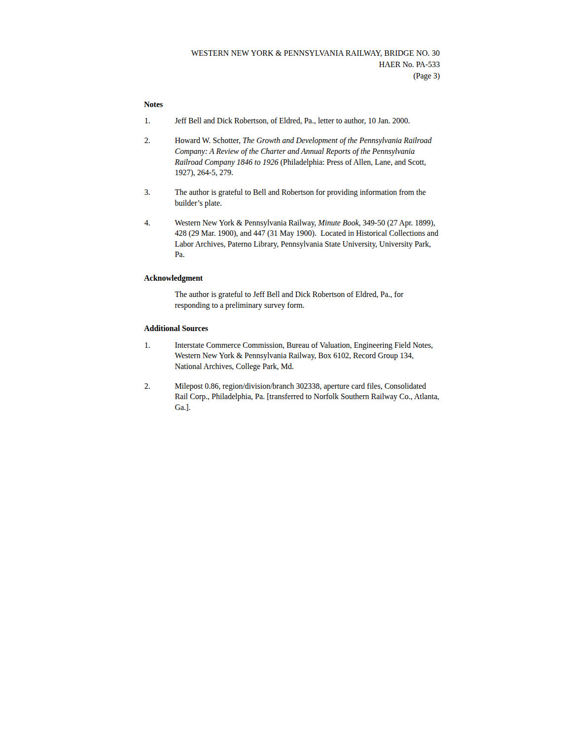Western New York & Pennsylvania Railway, Bridge No. 30
HAER No. PA-533
(Page 3)
Notes
1. Jeff Bell and Dick Robertson, of Eldred, Pa., letter to author, 10 Jan. 2000.
2. Howard W. Schotter, The Growth and Development of the Pennsylvania Railroad Company: A Review of the Charter and Annual Reports of the Pennsylvania Railroad Company 1846 to 1926 (Philadelphia: Press of Allen, Lane, and Scott, 1927), 264-5, 279.
3. The author is grateful to Bell and Robertson for providing information from the builder’s plate.
4. Western New York & Pennsylvania Railway, Minute Book, 349-50 (27 Apr. 1899), 428 (29 Mar. 1900), and 447 (31 May 1900). Located in Historical Collections and Labor Archives, Paterno Library, Pennsylvania State University, University Park, Pa.
Acknowledgment
The author is grateful to Jeff Bell and Dick Robertson of Eldred, Pa., for responding to a preliminary survey form.
Additional Sources
1. Interstate Commerce Commission, Bureau of Valuation, Engineering Field Notes, Western New York & Pennsylvania Railway, Box 6102, Record Group 134, National Archives, College Park, Md.
2. Milepost 0.86, region/division/branch 302338, aperture card files, Consolidated Rail Corp., Philadelphia, Pa. [transferred to Norfolk Southern Railway Co., Atlanta, Ga.].